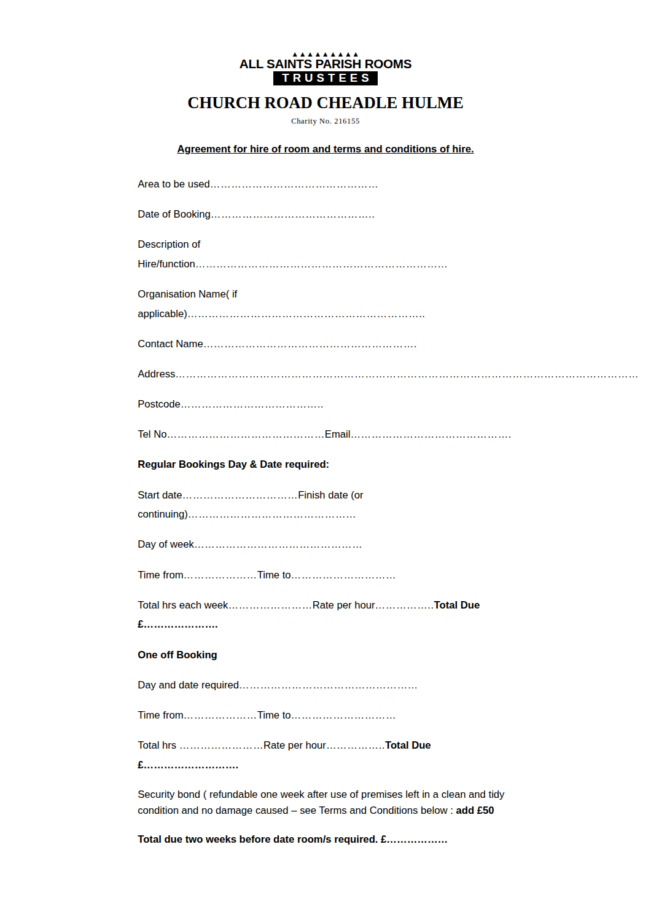▲▲▲▲▲▲▲▲▲
ALL SAINTS PARISH ROOMS
TRUSTEES
CHURCH ROAD CHEADLE HULME
Charity No. 216155
Agreement for hire of room and terms and conditions of hire.
Area to be used…………………………………………
Date of Booking………………………………………..
Description of Hire/function………………………………………………………………
Organisation Name( if applicable)…………………………………………………………..
Contact Name…………………………………………………….
Address……………………………………………………………………………………………………………………
Postcode…………………………………..
Tel No………………………………………Email……………………………………….
Regular Bookings Day & Date required:
Start date……………………………Finish date (or continuing)…………………………………………
Day of week…………………………………………
Time from…………………Time to…………………………
Total hrs each week……………………Rate per hour…………….. Total Due £………………….
One off Booking
Day and date required……………………………………………
Time from…………………Time to…………………………
Total hrs ……………………Rate per hour…………….. Total Due £……………………….
Security bond ( refundable one week after use of premises left in a clean and tidy condition and no damage caused – see Terms and Conditions below : add £50
Total due two weeks before date room/s required. £………………